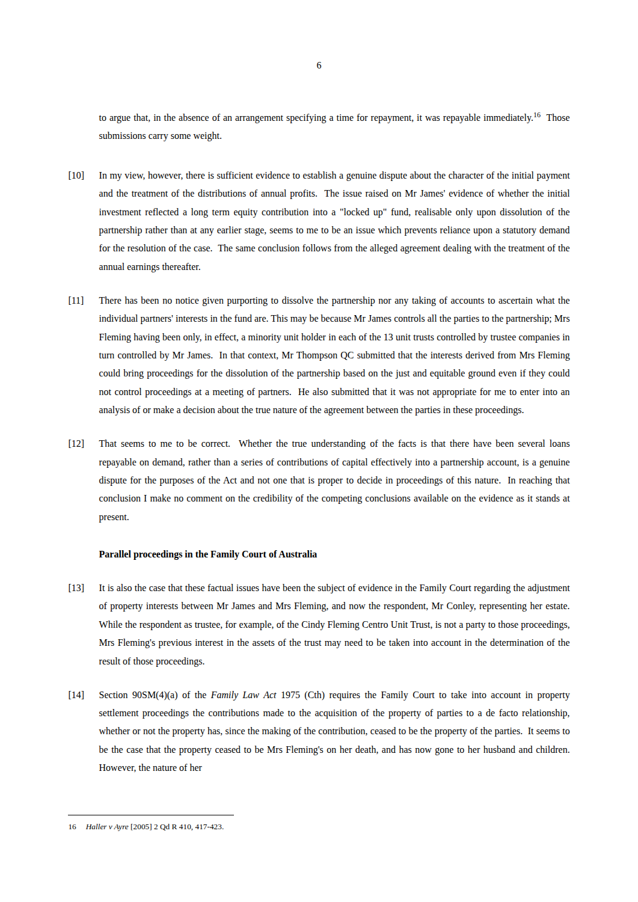6
to argue that, in the absence of an arrangement specifying a time for repayment, it was repayable immediately.16 Those submissions carry some weight.
[10]
In my view, however, there is sufficient evidence to establish a genuine dispute about the character of the initial payment and the treatment of the distributions of annual profits. The issue raised on Mr James' evidence of whether the initial investment reflected a long term equity contribution into a "locked up" fund, realisable only upon dissolution of the partnership rather than at any earlier stage, seems to me to be an issue which prevents reliance upon a statutory demand for the resolution of the case. The same conclusion follows from the alleged agreement dealing with the treatment of the annual earnings thereafter.
[11]
There has been no notice given purporting to dissolve the partnership nor any taking of accounts to ascertain what the individual partners' interests in the fund are. This may be because Mr James controls all the parties to the partnership; Mrs Fleming having been only, in effect, a minority unit holder in each of the 13 unit trusts controlled by trustee companies in turn controlled by Mr James. In that context, Mr Thompson QC submitted that the interests derived from Mrs Fleming could bring proceedings for the dissolution of the partnership based on the just and equitable ground even if they could not control proceedings at a meeting of partners. He also submitted that it was not appropriate for me to enter into an analysis of or make a decision about the true nature of the agreement between the parties in these proceedings.
[12]
That seems to me to be correct. Whether the true understanding of the facts is that there have been several loans repayable on demand, rather than a series of contributions of capital effectively into a partnership account, is a genuine dispute for the purposes of the Act and not one that is proper to decide in proceedings of this nature. In reaching that conclusion I make no comment on the credibility of the competing conclusions available on the evidence as it stands at present.
Parallel proceedings in the Family Court of Australia
[13]
It is also the case that these factual issues have been the subject of evidence in the Family Court regarding the adjustment of property interests between Mr James and Mrs Fleming, and now the respondent, Mr Conley, representing her estate. While the respondent as trustee, for example, of the Cindy Fleming Centro Unit Trust, is not a party to those proceedings, Mrs Fleming's previous interest in the assets of the trust may need to be taken into account in the determination of the result of those proceedings.
[14]
Section 90SM(4)(a) of the Family Law Act 1975 (Cth) requires the Family Court to take into account in property settlement proceedings the contributions made to the acquisition of the property of parties to a de facto relationship, whether or not the property has, since the making of the contribution, ceased to be the property of the parties. It seems to be the case that the property ceased to be Mrs Fleming's on her death, and has now gone to her husband and children. However, the nature of her
16
Haller v Ayre [2005] 2 Qd R 410, 417-423.